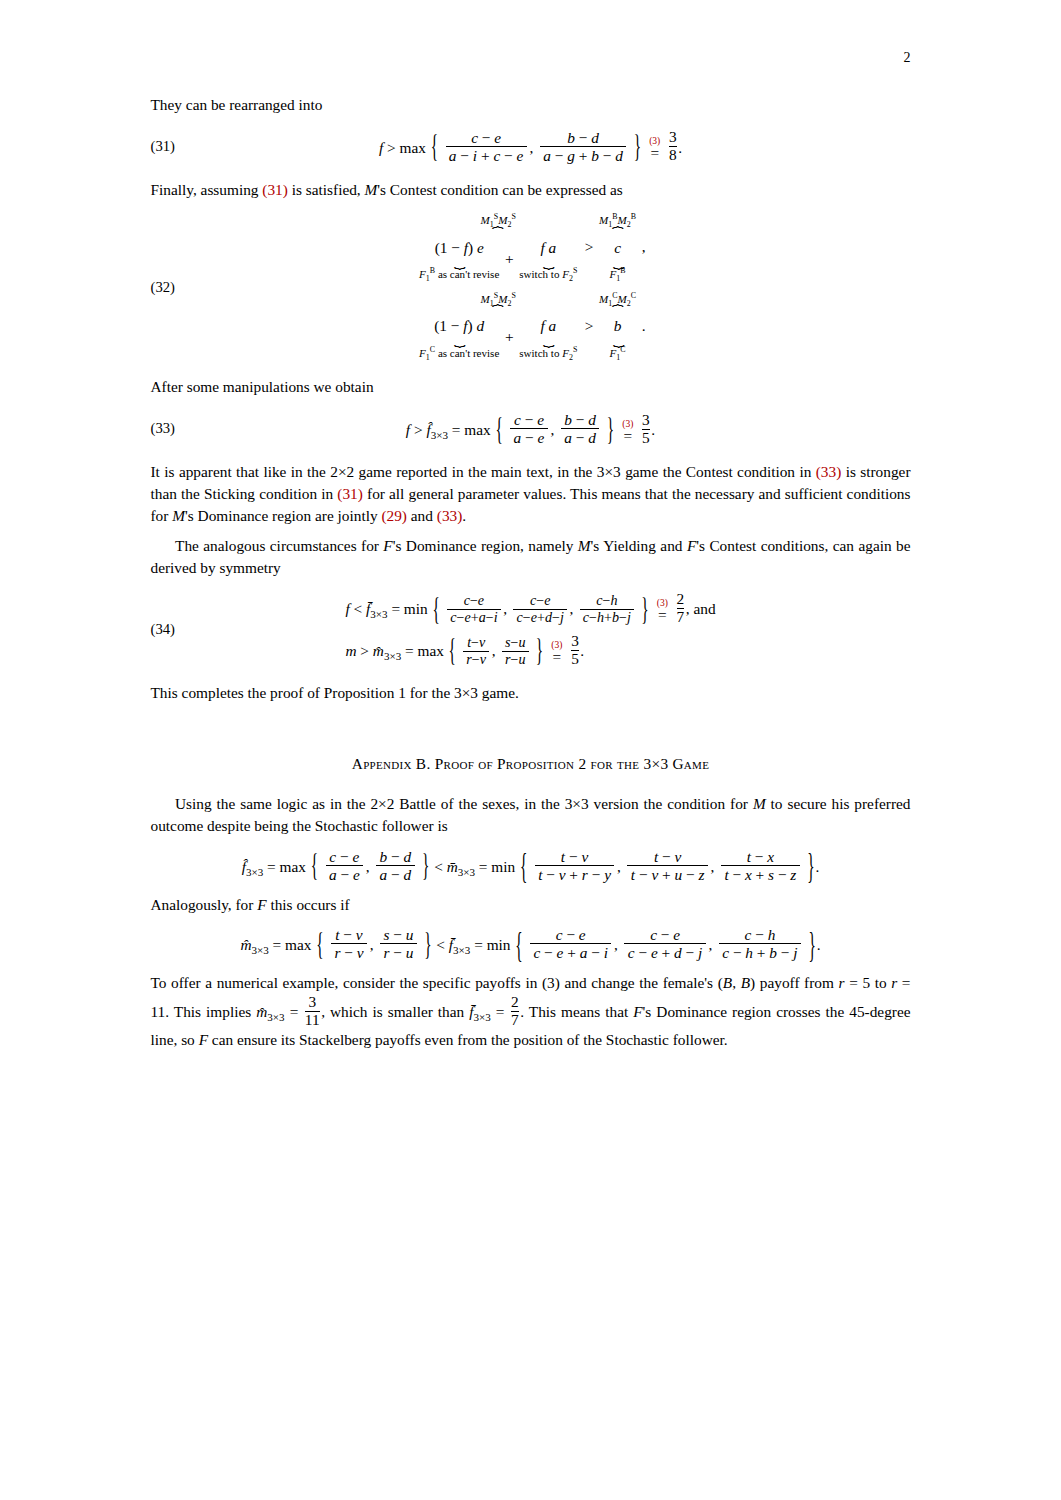2
They can be rearranged into
(31)
f > max { c − e a − i + c − e, b − d a − g + b − d } (3)= 38.
Finally, assuming (31) is satisfied, M's Contest condition can be expressed as
(32)
M1SM2S ⏞ (1 − f) e ⏟ F1B as can't revise + f a ⏟ switch to F2S > M1BM2B ⏞ c ⏟ F1B ,
M1SM2S ⏞ (1 − f) d ⏟ F1C as can't revise + f a ⏟ switch to F2S > M1CM2C ⏞ b ⏟ F1C .
After some manipulations we obtain
(33)
f > f̂3×3 = max { c − e a − e, b − d a − d } (3)= 35.
It is apparent that like in the 2×2 game reported in the main text, in the 3×3 game the Contest condition in (33) is stronger than the Sticking condition in (31) for all general parameter values. This means that the necessary and sufficient conditions for M's Dominance region are jointly (29) and (33).
The analogous circumstances for F's Dominance region, namely M's Yielding and F's Contest conditions, can again be derived by symmetry
(34)
f < f̄3×3 = min { c−e c−e+a−i, c−e c−e+d−j, c−h c−h+b−j } (3)= 27, and
m > m̂3×3 = max { t−v r−v, s−u r−u } (3)= 35.
This completes the proof of Proposition 1 for the 3×3 game.
Appendix B. Proof of Proposition 2 for the 3×3 Game
Using the same logic as in the 2×2 Battle of the sexes, in the 3×3 version the condition for M to secure his preferred outcome despite being the Stochastic follower is
f̂3×3 = max { c − e a − e, b − d a − d } < m̄3×3 = min { t − v t − v + r − y, t − v t − v + u − z, t − x t − x + s − z }.
Analogously, for F this occurs if
m̂3×3 = max { t − v r − v, s − u r − u } < f̄3×3 = min { c − e c − e + a − i, c − e c − e + d − j, c − h c − h + b − j }.
To offer a numerical example, consider the specific payoffs in (3) and change the female's (B, B) payoff from r = 5 to r = 11. This implies m̂3×3 = 311, which is smaller than f̄3×3 = 27. This means that F's Dominance region crosses the 45-degree line, so F can ensure its Stackelberg payoffs even from the position of the Stochastic follower.